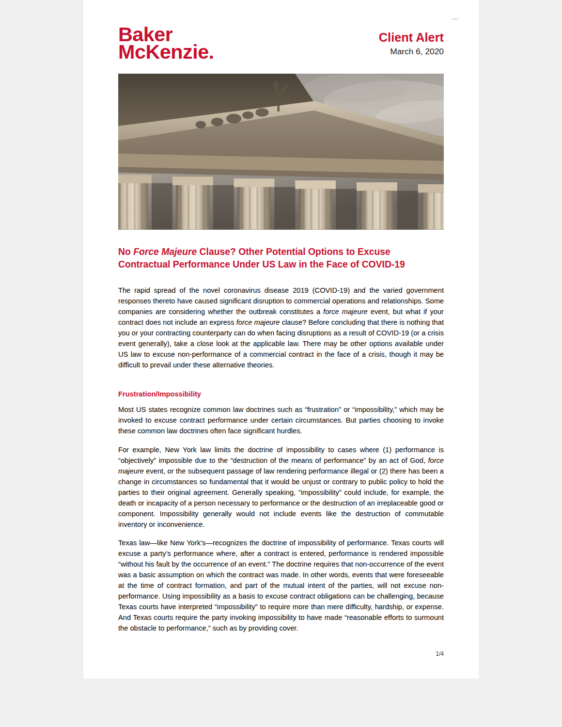…
BakerMcKenzie.
Client Alert
March 6, 2020
No Force Majeure Clause? Other Potential Options to Excuse Contractual Performance Under US Law in the Face of COVID-19
The rapid spread of the novel coronavirus disease 2019 (COVID-19) and the varied government responses thereto have caused significant disruption to commercial operations and relationships. Some companies are considering whether the outbreak constitutes a force majeure event, but what if your contract does not include an express force majeure clause? Before concluding that there is nothing that you or your contracting counterparty can do when facing disruptions as a result of COVID-19 (or a crisis event generally), take a close look at the applicable law. There may be other options available under US law to excuse non-performance of a commercial contract in the face of a crisis, though it may be difficult to prevail under these alternative theories.
Frustration/Impossibility
Most US states recognize common law doctrines such as “frustration” or “impossibility,” which may be invoked to excuse contract performance under certain circumstances. But parties choosing to invoke these common law doctrines often face significant hurdles.
For example, New York law limits the doctrine of impossibility to cases where (1) performance is “objectively” impossible due to the “destruction of the means of performance” by an act of God, force majeure event, or the subsequent passage of law rendering performance illegal or (2) there has been a change in circumstances so fundamental that it would be unjust or contrary to public policy to hold the parties to their original agreement. Generally speaking, “impossibility” could include, for example, the death or incapacity of a person necessary to performance or the destruction of an irreplaceable good or component. Impossibility generally would not include events like the destruction of commutable inventory or inconvenience.
Texas law—like New York’s—recognizes the doctrine of impossibility of performance. Texas courts will excuse a party’s performance where, after a contract is entered, performance is rendered impossible “without his fault by the occurrence of an event.” The doctrine requires that non-occurrence of the event was a basic assumption on which the contract was made. In other words, events that were foreseeable at the time of contract formation, and part of the mutual intent of the parties, will not excuse non-performance. Using impossibility as a basis to excuse contract obligations can be challenging, because Texas courts have interpreted “impossibility” to require more than mere difficulty, hardship, or expense. And Texas courts require the party invoking impossibility to have made “reasonable efforts to surmount the obstacle to performance,” such as by providing cover.
1/4